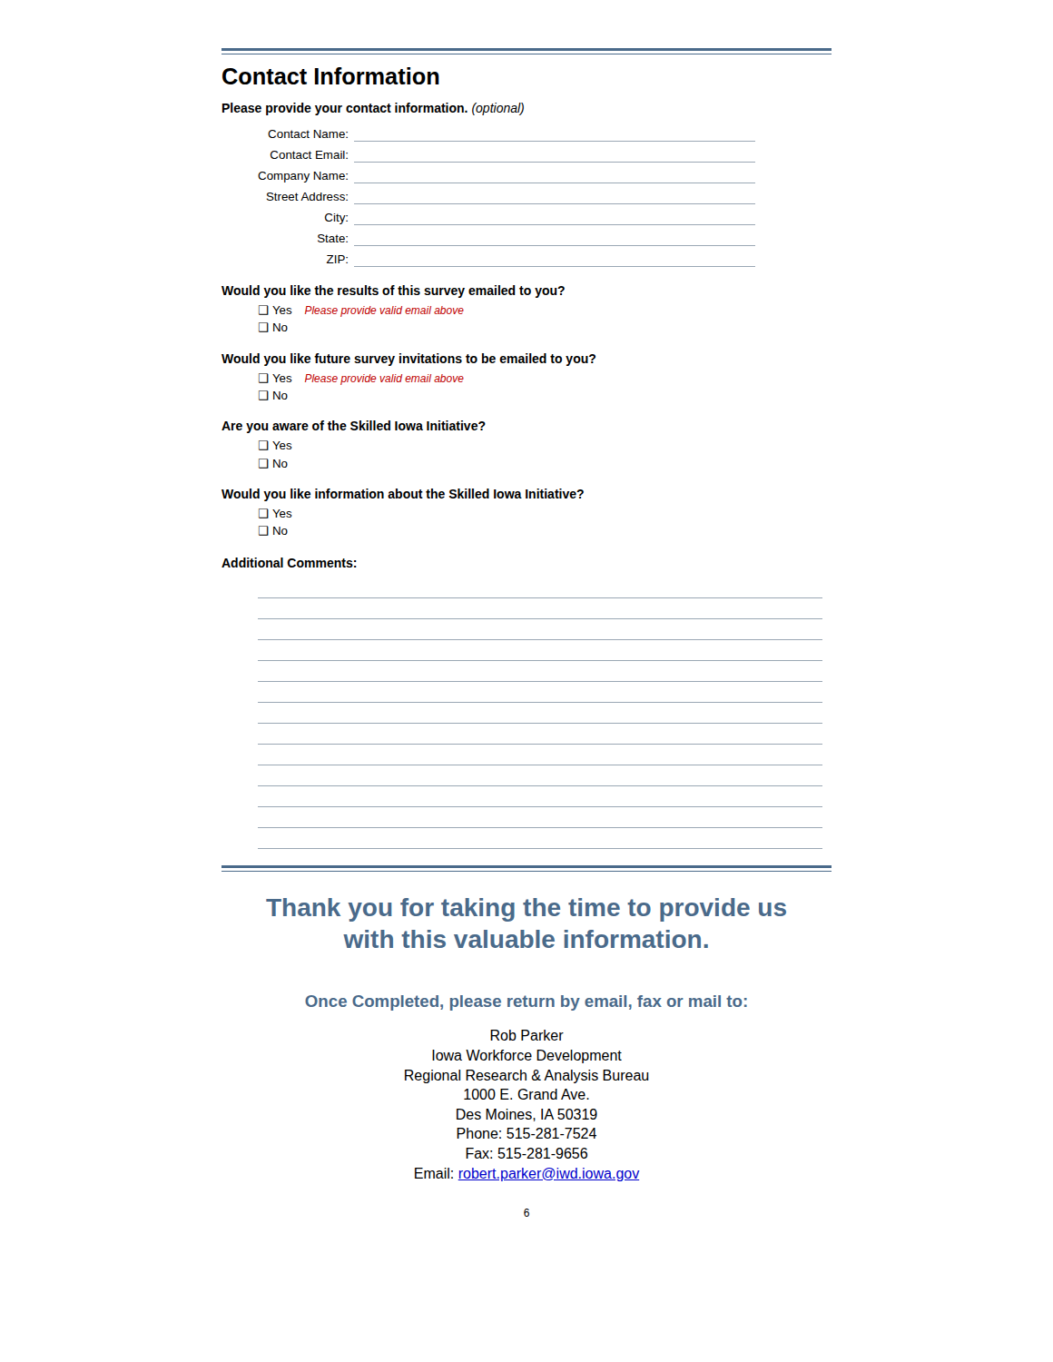Contact Information
Please provide your contact information. (optional)
| Contact Name: | |
| Contact Email: | |
| Company Name: | |
| Street Address: | |
| City: | |
| State: | |
| ZIP: | |
Would you like the results of this survey emailed to you?
❑Yes Please provide valid email above
❑No
Would you like future survey invitations to be emailed to you?
❑Yes Please provide valid email above
❑No
Are you aware of the Skilled Iowa Initiative?
❑Yes
❑No
Would you like information about the Skilled Iowa Initiative?
❑Yes
❑No
Additional Comments:
Thank you for taking the time to provide us
with this valuable information.
Once Completed, please return by email, fax or mail to:
Rob Parker
Iowa Workforce Development
Regional Research & Analysis Bureau
1000 E. Grand Ave.
Des Moines, IA 50319
Phone: 515-281-7524
Fax: 515-281-9656
Email: robert.parker@iwd.iowa.gov
6